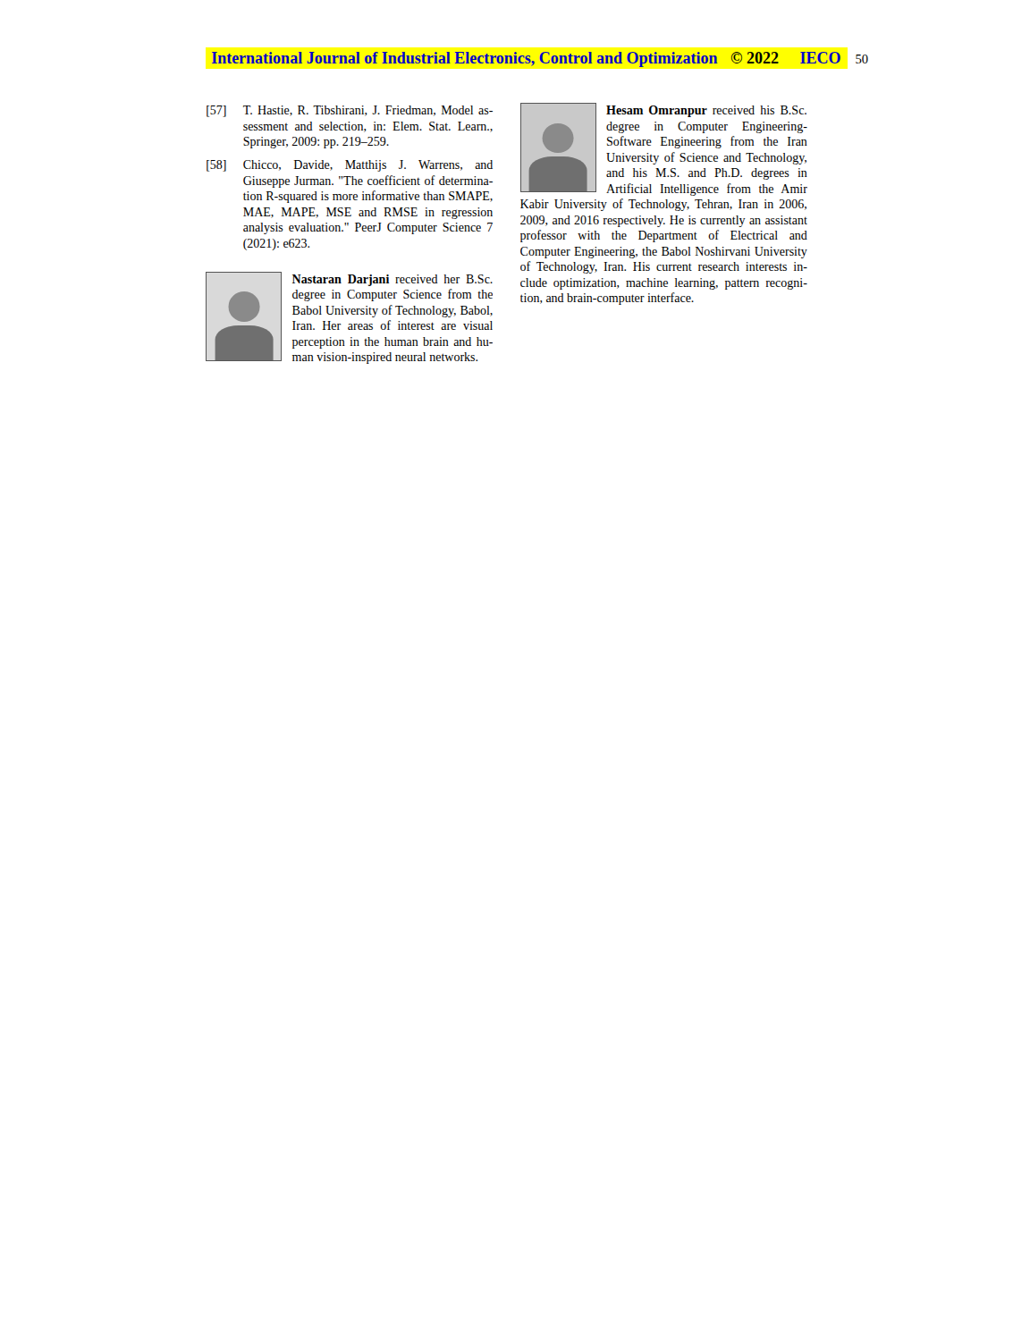International Journal of Industrial Electronics, Control and Optimization © 2022 IECO 50
[57] T. Hastie, R. Tibshirani, J. Friedman, Model assessment and selection, in: Elem. Stat. Learn., Springer, 2009: pp. 219–259.
[58] Chicco, Davide, Matthijs J. Warrens, and Giuseppe Jurman. "The coefficient of determination R-squared is more informative than SMAPE, MAE, MAPE, MSE and RMSE in regression analysis evaluation." PeerJ Computer Science 7 (2021): e623.
Nastaran Darjani received her B.Sc. degree in Computer Science from the Babol University of Technology, Babol, Iran. Her areas of interest are visual perception in the human brain and human vision-inspired neural networks.
Hesam Omranpur received his B.Sc. degree in Computer Engineering-Software Engineering from the Iran University of Science and Technology, and his M.S. and Ph.D. degrees in Artificial Intelligence from the Amir Kabir University of Technology, Tehran, Iran in 2006, 2009, and 2016 respectively. He is currently an assistant professor with the Department of Electrical and Computer Engineering, the Babol Noshirvani University of Technology, Iran. His current research interests include optimization, machine learning, pattern recognition, and brain-computer interface.